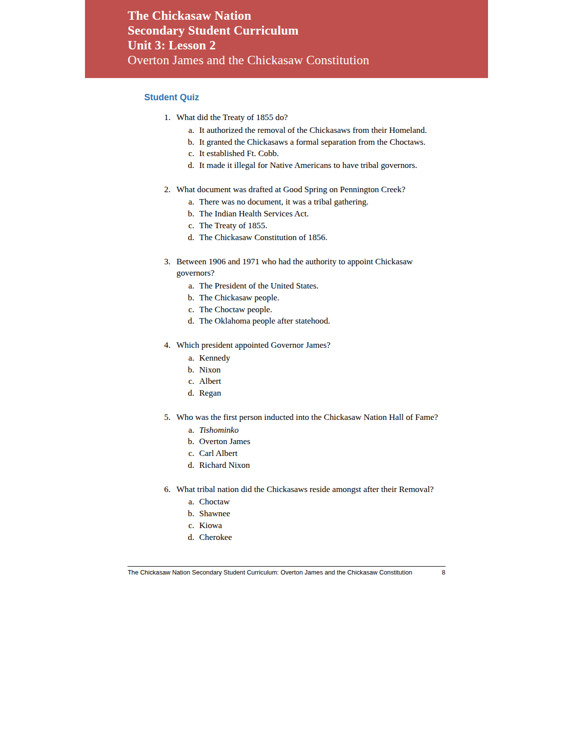The Chickasaw Nation
Secondary Student Curriculum
Unit 3: Lesson 2
Overton James and the Chickasaw Constitution
Student Quiz
What did the Treaty of 1855 do?
It authorized the removal of the Chickasaws from their Homeland.
It granted the Chickasaws a formal separation from the Choctaws.
It established Ft. Cobb.
It made it illegal for Native Americans to have tribal governors.
What document was drafted at Good Spring on Pennington Creek?
There was no document, it was a tribal gathering.
The Indian Health Services Act.
The Treaty of 1855.
The Chickasaw Constitution of 1856.
Between 1906 and 1971 who had the authority to appoint Chickasaw governors?
The President of the United States.
The Chickasaw people.
The Choctaw people.
The Oklahoma people after statehood.
Which president appointed Governor James?
Kennedy
Nixon
Albert
Regan
Who was the first person inducted into the Chickasaw Nation Hall of Fame?
Tishominko
Overton James
Carl Albert
Richard Nixon
What tribal nation did the Chickasaws reside amongst after their Removal?
Choctaw
Shawnee
Kiowa
Cherokee
The Chickasaw Nation Secondary Student Curriculum: Overton James and the Chickasaw Constitution 8